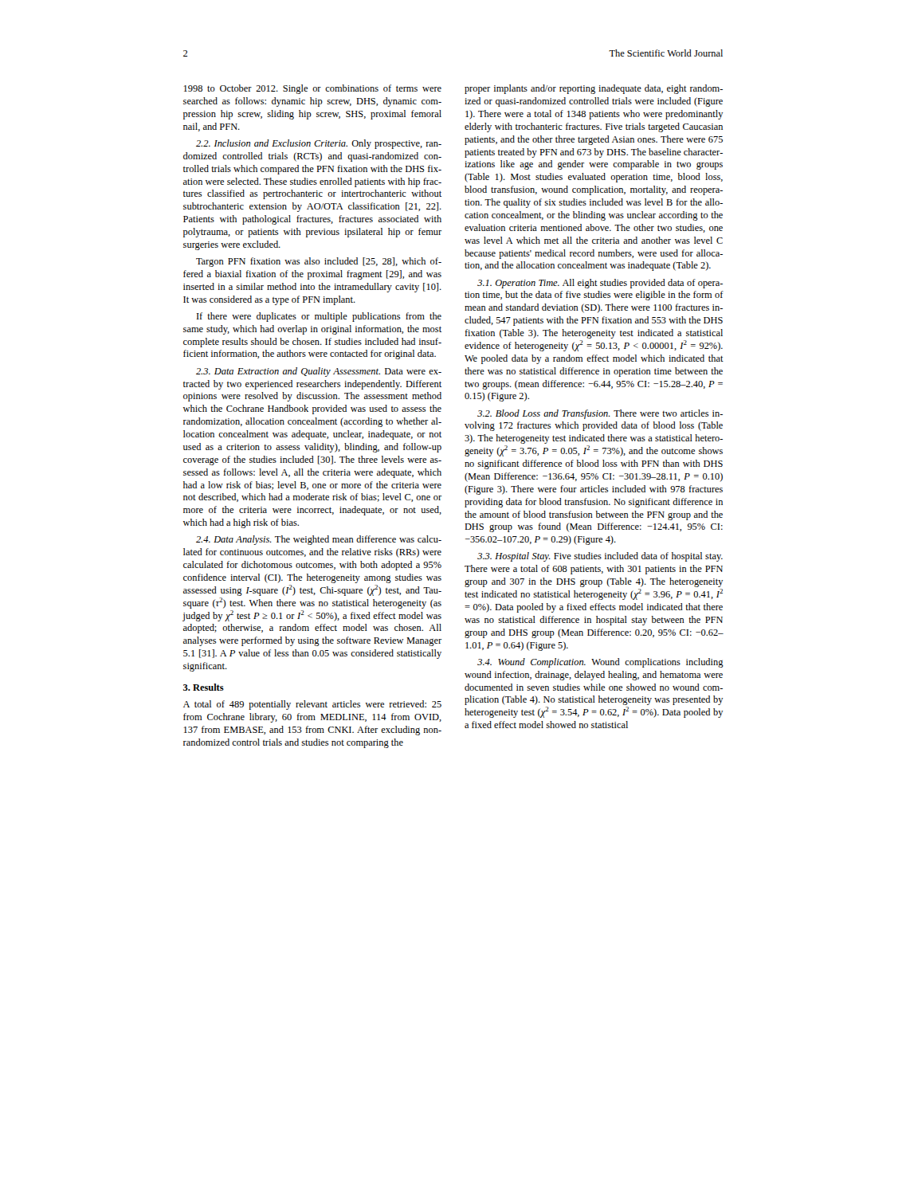2 The Scientific World Journal
1998 to October 2012. Single or combinations of terms were searched as follows: dynamic hip screw, DHS, dynamic compression hip screw, sliding hip screw, SHS, proximal femoral nail, and PFN.
2.2. Inclusion and Exclusion Criteria. Only prospective, randomized controlled trials (RCTs) and quasi-randomized controlled trials which compared the PFN fixation with the DHS fixation were selected. These studies enrolled patients with hip fractures classified as pertrochanteric or intertrochanteric without subtrochanteric extension by AO/OTA classification [21, 22]. Patients with pathological fractures, fractures associated with polytrauma, or patients with previous ipsilateral hip or femur surgeries were excluded.
Targon PFN fixation was also included [25, 28], which offered a biaxial fixation of the proximal fragment [29], and was inserted in a similar method into the intramedullary cavity [10]. It was considered as a type of PFN implant.
If there were duplicates or multiple publications from the same study, which had overlap in original information, the most complete results should be chosen. If studies included had insufficient information, the authors were contacted for original data.
2.3. Data Extraction and Quality Assessment. Data were extracted by two experienced researchers independently. Different opinions were resolved by discussion. The assessment method which the Cochrane Handbook provided was used to assess the randomization, allocation concealment (according to whether allocation concealment was adequate, unclear, inadequate, or not used as a criterion to assess validity), blinding, and follow-up coverage of the studies included [30]. The three levels were assessed as follows: level A, all the criteria were adequate, which had a low risk of bias; level B, one or more of the criteria were not described, which had a moderate risk of bias; level C, one or more of the criteria were incorrect, inadequate, or not used, which had a high risk of bias.
2.4. Data Analysis. The weighted mean difference was calculated for continuous outcomes, and the relative risks (RRs) were calculated for dichotomous outcomes, with both adopted a 95% confidence interval (CI). The heterogeneity among studies was assessed using I-square (I2) test, Chi-square (χ2) test, and Tau-square (τ2) test. When there was no statistical heterogeneity (as judged by χ2 test P ≥ 0.1 or I2 < 50%), a fixed effect model was adopted; otherwise, a random effect model was chosen. All analyses were performed by using the software Review Manager 5.1 [31]. A P value of less than 0.05 was considered statistically significant.
3. Results
A total of 489 potentially relevant articles were retrieved: 25 from Cochrane library, 60 from MEDLINE, 114 from OVID, 137 from EMBASE, and 153 from CNKI. After excluding nonrandomized control trials and studies not comparing the
proper implants and/or reporting inadequate data, eight randomized or quasi-randomized controlled trials were included (Figure 1). There were a total of 1348 patients who were predominantly elderly with trochanteric fractures. Five trials targeted Caucasian patients, and the other three targeted Asian ones. There were 675 patients treated by PFN and 673 by DHS. The baseline characterizations like age and gender were comparable in two groups (Table 1). Most studies evaluated operation time, blood loss, blood transfusion, wound complication, mortality, and reoperation. The quality of six studies included was level B for the allocation concealment, or the blinding was unclear according to the evaluation criteria mentioned above. The other two studies, one was level A which met all the criteria and another was level C because patients' medical record numbers, were used for allocation, and the allocation concealment was inadequate (Table 2).
3.1. Operation Time. All eight studies provided data of operation time, but the data of five studies were eligible in the form of mean and standard deviation (SD). There were 1100 fractures included, 547 patients with the PFN fixation and 553 with the DHS fixation (Table 3). The heterogeneity test indicated a statistical evidence of heterogeneity (χ2 = 50.13, P < 0.00001, I2 = 92%). We pooled data by a random effect model which indicated that there was no statistical difference in operation time between the two groups. (mean difference: −6.44, 95% CI: −15.28–2.40, P = 0.15) (Figure 2).
3.2. Blood Loss and Transfusion. There were two articles involving 172 fractures which provided data of blood loss (Table 3). The heterogeneity test indicated there was a statistical heterogeneity (χ2 = 3.76, P = 0.05, I2 = 73%), and the outcome shows no significant difference of blood loss with PFN than with DHS (Mean Difference: −136.64, 95% CI: −301.39–28.11, P = 0.10) (Figure 3). There were four articles included with 978 fractures providing data for blood transfusion. No significant difference in the amount of blood transfusion between the PFN group and the DHS group was found (Mean Difference: −124.41, 95% CI: −356.02–107.20, P = 0.29) (Figure 4).
3.3. Hospital Stay. Five studies included data of hospital stay. There were a total of 608 patients, with 301 patients in the PFN group and 307 in the DHS group (Table 4). The heterogeneity test indicated no statistical heterogeneity (χ2 = 3.96, P = 0.41, I2 = 0%). Data pooled by a fixed effects model indicated that there was no statistical difference in hospital stay between the PFN group and DHS group (Mean Difference: 0.20, 95% CI: −0.62–1.01, P = 0.64) (Figure 5).
3.4. Wound Complication. Wound complications including wound infection, drainage, delayed healing, and hematoma were documented in seven studies while one showed no wound complication (Table 4). No statistical heterogeneity was presented by heterogeneity test (χ2 = 3.54, P = 0.62, I2 = 0%). Data pooled by a fixed effect model showed no statistical